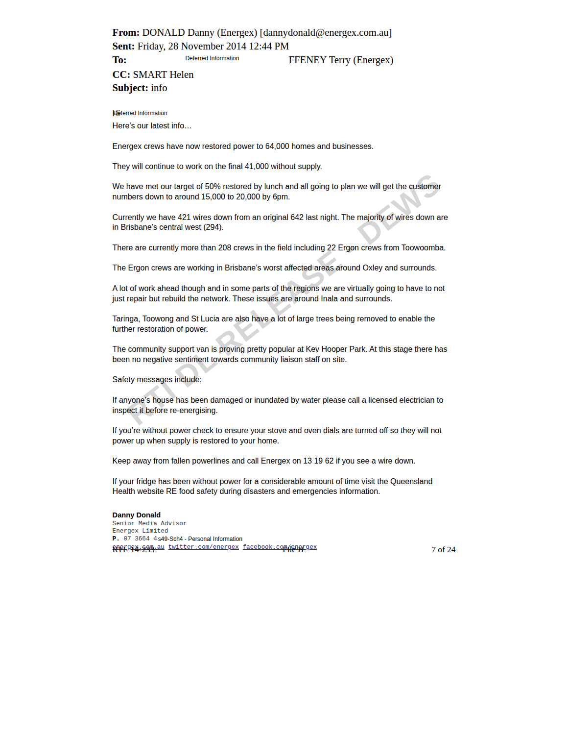RTI DL RELEASE - DEWS
From: DONALD Danny (Energex) [dannydonald@energex.com.au]
Sent: Friday, 28 November 2014 12:44 PM
To: Deferred Information FFENEY Terry (Energex)
CC: SMART Helen
Subject: info
Hi Deferred Information
Here’s our latest info…
Energex crews have now restored power to 64,000 homes and businesses.
They will continue to work on the final 41,000 without supply.
We have met our target of 50% restored by lunch and all going to plan we will get the customer numbers down to around 15,000 to 20,000 by 6pm.
Currently we have 421 wires down from an original 642 last night. The majority of wires down are in Brisbane’s central west (294).
There are currently more than 208 crews in the field including 22 Ergon crews from Toowoomba.
The Ergon crews are working in Brisbane’s worst affected areas around Oxley and surrounds.
A lot of work ahead though and in some parts of the regions we are virtually going to have to not just repair but rebuild the network. These issues are around Inala and surrounds.
Taringa, Toowong and St Lucia are also have a lot of large trees being removed to enable the further restoration of power.
The community support van is proving pretty popular at Kev Hooper Park. At this stage there has been no negative sentiment towards community liaison staff on site.
Safety messages include:
If anyone’s house has been damaged or inundated by water please call a licensed electrician to inspect it before re-energising.
If you’re without power check to ensure your stove and oven dials are turned off so they will not power up when supply is restored to your home.
Keep away from fallen powerlines and call Energex on 13 19 62 if you see a wire down.
If your fridge has been without power for a considerable amount of time visit the Queensland Health website RE food safety during disasters and emergencies information.
Danny Donald
Senior Media Advisor
Energex Limited
P. 07 3664 4359 M. s49-Sch4 - Personal Information
energex.com.au twitter.com/energex facebook.com/energex
RTI- 14-233
File B
7 of 24